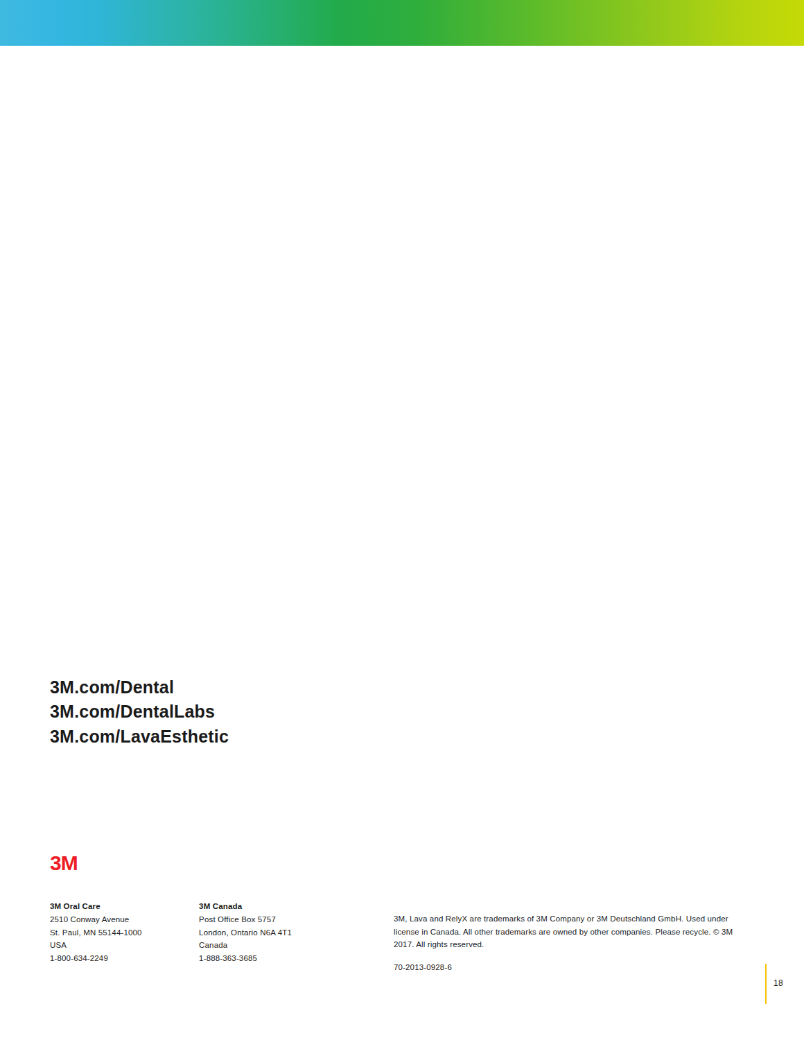3M.com/Dental
3M.com/DentalLabs
3M.com/LavaEsthetic
3M
3M Oral Care
2510 Conway Avenue
St. Paul, MN 55144-1000
USA
1-800-634-2249
3M Canada
Post Office Box 5757
London, Ontario N6A 4T1
Canada
1-888-363-3685
3M, Lava and RelyX are trademarks of 3M Company or 3M Deutschland GmbH. Used under license in Canada. All other trademarks are owned by other companies. Please recycle. © 3M 2017. All rights reserved.
70-2013-0928-6
18